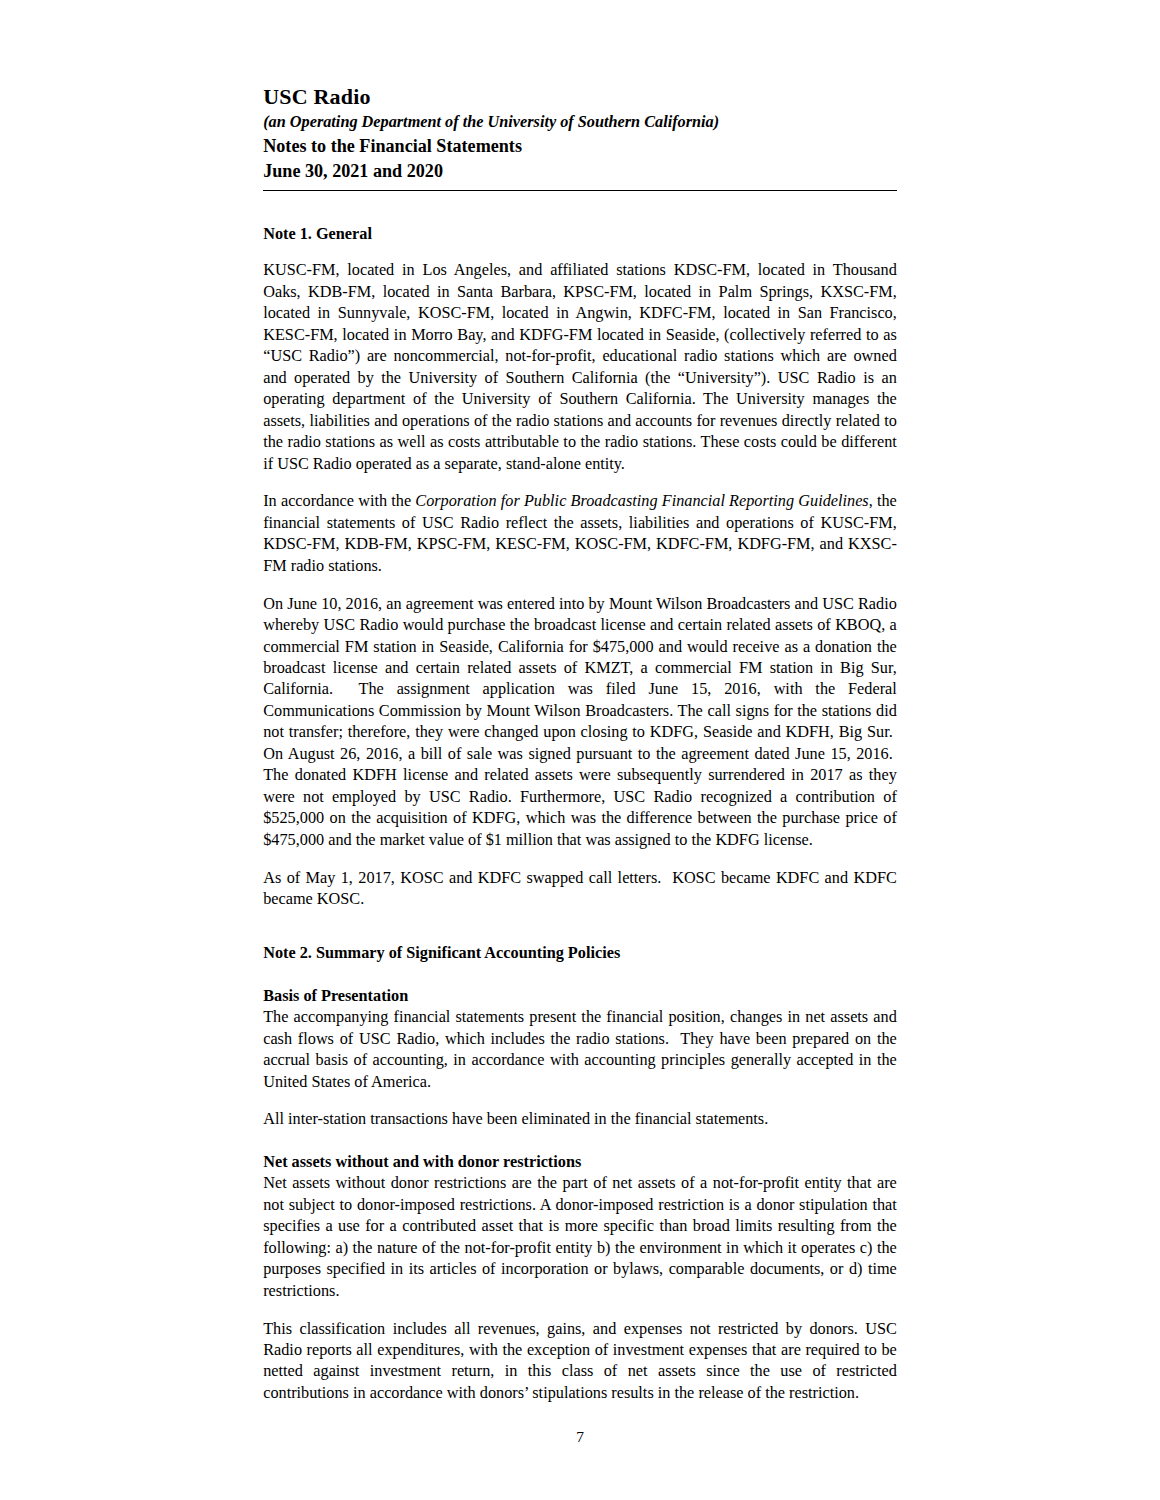USC Radio
(an Operating Department of the University of Southern California)
Notes to the Financial Statements
June 30, 2021 and 2020
Note 1. General
KUSC-FM, located in Los Angeles, and affiliated stations KDSC-FM, located in Thousand Oaks, KDB-FM, located in Santa Barbara, KPSC-FM, located in Palm Springs, KXSC-FM, located in Sunnyvale, KOSC-FM, located in Angwin, KDFC-FM, located in San Francisco, KESC-FM, located in Morro Bay, and KDFG-FM located in Seaside, (collectively referred to as “USC Radio”) are noncommercial, not-for-profit, educational radio stations which are owned and operated by the University of Southern California (the “University”). USC Radio is an operating department of the University of Southern California. The University manages the assets, liabilities and operations of the radio stations and accounts for revenues directly related to the radio stations as well as costs attributable to the radio stations. These costs could be different if USC Radio operated as a separate, stand-alone entity.
In accordance with the Corporation for Public Broadcasting Financial Reporting Guidelines, the financial statements of USC Radio reflect the assets, liabilities and operations of KUSC-FM, KDSC-FM, KDB-FM, KPSC-FM, KESC-FM, KOSC-FM, KDFC-FM, KDFG-FM, and KXSC-FM radio stations.
On June 10, 2016, an agreement was entered into by Mount Wilson Broadcasters and USC Radio whereby USC Radio would purchase the broadcast license and certain related assets of KBOQ, a commercial FM station in Seaside, California for $475,000 and would receive as a donation the broadcast license and certain related assets of KMZT, a commercial FM station in Big Sur, California. The assignment application was filed June 15, 2016, with the Federal Communications Commission by Mount Wilson Broadcasters. The call signs for the stations did not transfer; therefore, they were changed upon closing to KDFG, Seaside and KDFH, Big Sur. On August 26, 2016, a bill of sale was signed pursuant to the agreement dated June 15, 2016. The donated KDFH license and related assets were subsequently surrendered in 2017 as they were not employed by USC Radio. Furthermore, USC Radio recognized a contribution of $525,000 on the acquisition of KDFG, which was the difference between the purchase price of $475,000 and the market value of $1 million that was assigned to the KDFG license.
As of May 1, 2017, KOSC and KDFC swapped call letters. KOSC became KDFC and KDFC became KOSC.
Note 2. Summary of Significant Accounting Policies
Basis of Presentation
The accompanying financial statements present the financial position, changes in net assets and cash flows of USC Radio, which includes the radio stations. They have been prepared on the accrual basis of accounting, in accordance with accounting principles generally accepted in the United States of America.
All inter-station transactions have been eliminated in the financial statements.
Net assets without and with donor restrictions
Net assets without donor restrictions are the part of net assets of a not-for-profit entity that are not subject to donor-imposed restrictions. A donor-imposed restriction is a donor stipulation that specifies a use for a contributed asset that is more specific than broad limits resulting from the following: a) the nature of the not-for-profit entity b) the environment in which it operates c) the purposes specified in its articles of incorporation or bylaws, comparable documents, or d) time restrictions.
This classification includes all revenues, gains, and expenses not restricted by donors. USC Radio reports all expenditures, with the exception of investment expenses that are required to be netted against investment return, in this class of net assets since the use of restricted contributions in accordance with donors’ stipulations results in the release of the restriction.
7